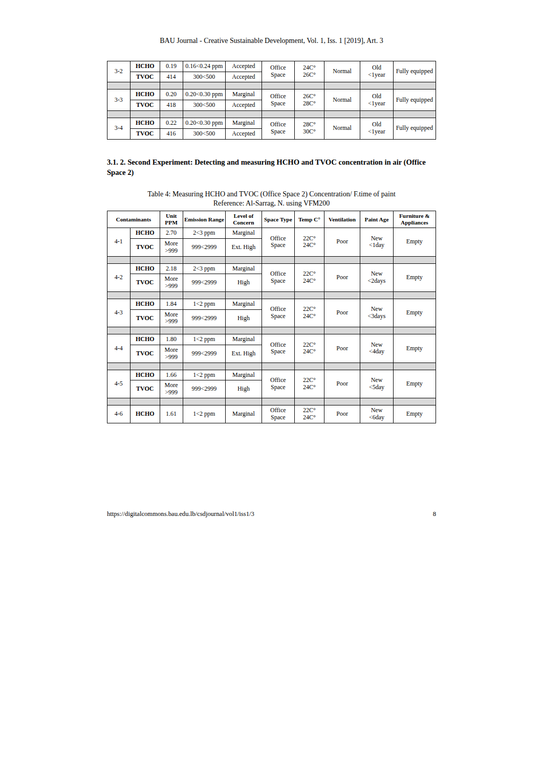BAU Journal - Creative Sustainable Development, Vol. 1, Iss. 1 [2019], Art. 3
| 3-2 | HCHO | 0.19 | 0.16<0.24 ppm | Accepted | Office Space | 24C° 26C° | Normal | Old <1year | Fully equipped |
| TVOC | 414 | 300<500 | Accepted |
| 3-3 | HCHO | 0.20 | 0.20<0.30 ppm | Marginal | Office Space | 26C° 28C° | Normal | Old <1year | Fully equipped |
| TVOC | 418 | 300<500 | Accepted |
| 3-4 | HCHO | 0.22 | 0.20<0.30 ppm | Marginal | Office Space | 28C° 30C° | Normal | Old <1year | Fully equipped |
| TVOC | 416 | 300<500 | Accepted |
3.1. 2. Second Experiment: Detecting and measuring HCHO and TVOC concentration in air (Office Space 2)
Table 4: Measuring HCHO and TVOC (Office Space 2) Concentration/ F.time of paint Reference: Al-Sarrag, N. using VFM200
| Contaminants | Unit PPM | Emission Range | Level of Concern | Space Type | Temp C° | Ventilation | Paint Age | Furniture & Appliances |
| --- | --- | --- | --- | --- | --- | --- | --- | --- |
| 4-1 | HCHO | 2.70 | 2<3 ppm | Marginal | Office Space | 22C° 24C° | Poor | New <1day | Empty |
| TVOC | More >999 | 999<2999 | Ext. High |
| 4-2 | HCHO | 2.18 | 2<3 ppm | Marginal | Office Space | 22C° 24C° | Poor | New <2days | Empty |
| TVOC | More >999 | 999<2999 | High |
| 4-3 | HCHO | 1.84 | 1<2 ppm | Marginal | Office Space | 22C° 24C° | Poor | New <3days | Empty |
| TVOC | More >999 | 999<2999 | High |
| 4-4 | HCHO | 1.80 | 1<2 ppm | Marginal | Office Space | 22C° 24C° | Poor | New <4day | Empty |
| TVOC | More >999 | 999<2999 | Ext. High |
| 4-5 | HCHO | 1.66 | 1<2 ppm | Marginal | Office Space | 22C° 24C° | Poor | New <5day | Empty |
| TVOC | More >999 | 999<2999 | High |
| 4-6 | HCHO | 1.61 | 1<2 ppm | Marginal | Office Space | 22C° 24C° | Poor | New <6day | Empty |
https://digitalcommons.bau.edu.lb/csdjournal/vol1/iss1/3 8